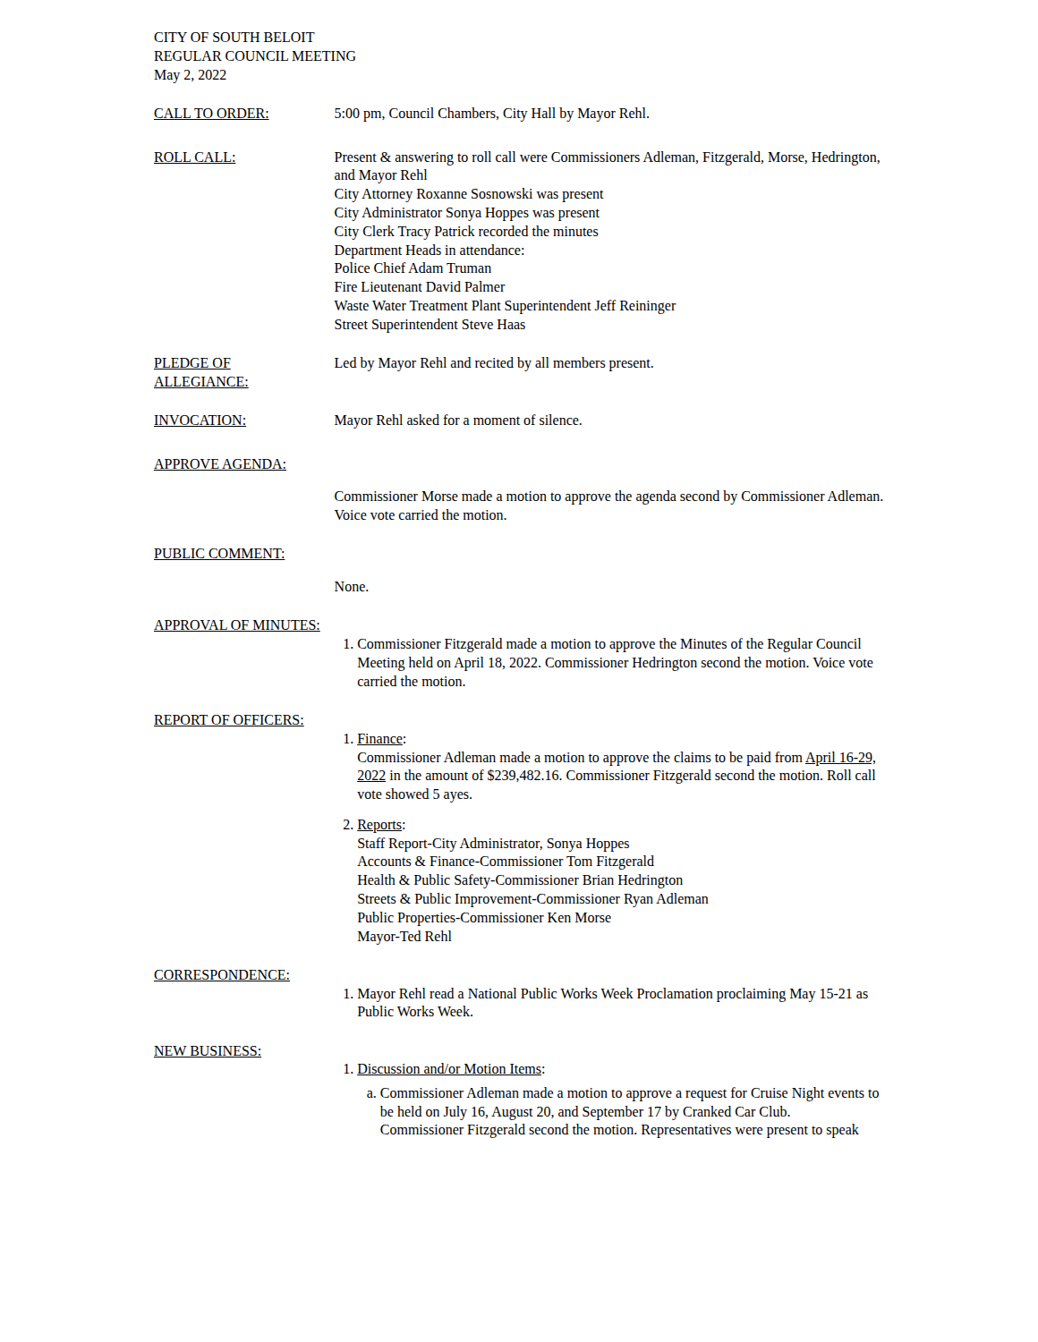CITY OF SOUTH BELOIT
REGULAR COUNCIL MEETING
May 2, 2022
CALL TO ORDER:
5:00 pm, Council Chambers, City Hall by Mayor Rehl.
ROLL CALL:
Present & answering to roll call were Commissioners Adleman, Fitzgerald, Morse, Hedrington, and Mayor Rehl
City Attorney Roxanne Sosnowski was present
City Administrator Sonya Hoppes was present
City Clerk Tracy Patrick recorded the minutes
Department Heads in attendance:
Police Chief Adam Truman
Fire Lieutenant David Palmer
Waste Water Treatment Plant Superintendent Jeff Reininger
Street Superintendent Steve Haas
PLEDGE OF
ALLEGIANCE:
Led by Mayor Rehl and recited by all members present.
INVOCATION:
Mayor Rehl asked for a moment of silence.
APPROVE AGENDA:
Commissioner Morse made a motion to approve the agenda second by Commissioner Adleman. Voice vote carried the motion.
PUBLIC COMMENT:
None.
APPROVAL OF MINUTES:
Commissioner Fitzgerald made a motion to approve the Minutes of the Regular Council Meeting held on April 18, 2022. Commissioner Hedrington second the motion. Voice vote carried the motion.
REPORT OF OFFICERS:
Finance:
Commissioner Adleman made a motion to approve the claims to be paid from April 16-29, 2022 in the amount of $239,482.16. Commissioner Fitzgerald second the motion. Roll call vote showed 5 ayes.
Reports:
Staff Report-City Administrator, Sonya Hoppes
Accounts & Finance-Commissioner Tom Fitzgerald
Health & Public Safety-Commissioner Brian Hedrington
Streets & Public Improvement-Commissioner Ryan Adleman
Public Properties-Commissioner Ken Morse
Mayor-Ted Rehl
CORRESPONDENCE:
Mayor Rehl read a National Public Works Week Proclamation proclaiming May 15-21 as Public Works Week.
NEW BUSINESS:
Discussion and/or Motion Items:
Commissioner Adleman made a motion to approve a request for Cruise Night events to be held on July 16, August 20, and September 17 by Cranked Car Club.
Commissioner Fitzgerald second the motion. Representatives were present to speak